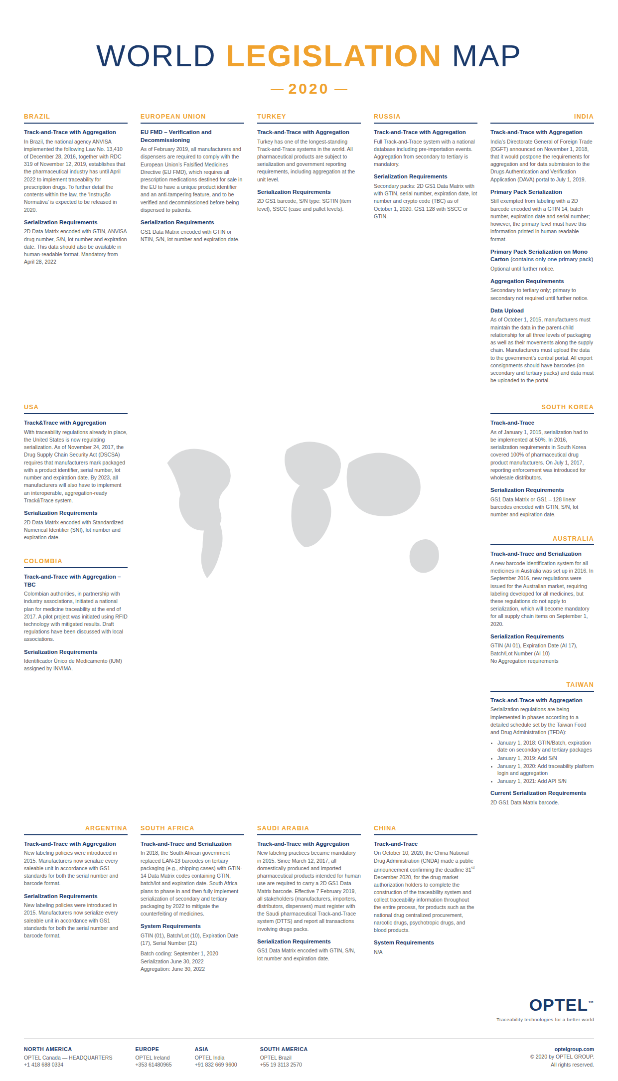WORLD LEGISLATION MAP
2020
BRAZIL
Track-and-Trace with Aggregation
In Brazil, the national agency ANVISA implemented the following Law No. 13,410 of December 28, 2016, together with RDC 319 of November 12, 2019, establishes that the pharmaceutical industry has until April 2022 to implement traceability for prescription drugs. To further detail the contents within the law, the ‘Instrução Normativa’ is expected to be released in 2020.
Serialization Requirements
2D Data Matrix encoded with GTIN, ANVISA drug number, S/N, lot number and expiration date. This data should also be available in human-readable format. Mandatory from April 28, 2022
EUROPEAN UNION
EU FMD – Verification and Decommissioning
As of February 2019, all manufacturers and dispensers are required to comply with the European Union’s Falsified Medicines Directive (EU FMD), which requires all prescription medications destined for sale in the EU to have a unique product identifier and an anti-tampering feature, and to be verified and decommissioned before being dispensed to patients.
Serialization Requirements
GS1 Data Matrix encoded with GTIN or NTIN, S/N, lot number and expiration date.
TURKEY
Track-and-Trace with Aggregation
Turkey has one of the longest-standing Track-and-Trace systems in the world. All pharmaceutical products are subject to serialization and government reporting requirements, including aggregation at the unit level.
Serialization Requirements
2D GS1 barcode, S/N type: SGTIN (item level), SSCC (case and pallet levels).
RUSSIA
Track-and-Trace with Aggregation
Full Track-and-Trace system with a national database including pre-importation events. Aggregation from secondary to tertiary is mandatory.
Serialization Requirements
Secondary packs: 2D GS1 Data Matrix with with GTIN, serial number, expiration date, lot number and crypto code (TBC) as of October 1, 2020. GS1 128 with SSCC or GTIN.
INDIA
Track-and-Trace with Aggregation
India’s Directorate General of Foreign Trade (DGFT) announced on November 1, 2018, that it would postpone the requirements for aggregation and for data submission to the Drugs Authentication and Verification Application (DAVA) portal to July 1, 2019.
Primary Pack Serialization
Still exempted from labeling with a 2D barcode encoded with a GTIN 14, batch number, expiration date and serial number; however, the primary level must have this information printed in human-readable format.
Primary Pack Serialization on Mono Carton (contains only one primary pack)
Optional until further notice.
Aggregation Requirements
Secondary to tertiary only; primary to secondary not required until further notice.
Data Upload
As of October 1, 2015, manufacturers must maintain the data in the parent-child relationship for all three levels of packaging as well as their movements along the supply chain. Manufacturers must upload the data to the government’s central portal. All export consignments should have barcodes (on secondary and tertiary packs) and data must be uploaded to the portal.
USA
Track&Trace with Aggregation
With traceability regulations already in place, the United States is now regulating serialization. As of November 24, 2017, the Drug Supply Chain Security Act (DSCSA) requires that manufacturers mark packaged with a product identifier, serial number, lot number and expiration date. By 2023, all manufacturers will also have to implement an interoperable, aggregation-ready Track&Trace system.
Serialization Requirements
2D Data Matrix encoded with Standardized Numerical Identifier (SNI), lot number and expiration date.
COLOMBIA
Track-and-Trace with Aggregation – TBC
Colombian authorities, in partnership with industry associations, initiated a national plan for medicine traceability at the end of 2017. A pilot project was initiated using RFID technology with mitigated results. Draft regulations have been discussed with local associations.
Serialization Requirements
Identificador Único de Medicamento (IUM) assigned by INVIMA.
SOUTH KOREA
Track-and-Trace
As of January 1, 2015, serialization had to be implemented at 50%. In 2016, serialization requirements in South Korea covered 100% of pharmaceutical drug product manufacturers. On July 1, 2017, reporting enforcement was introduced for wholesale distributors.
Serialization Requirements
GS1 Data Matrix or GS1 – 128 linear barcodes encoded with GTIN, S/N, lot number and expiration date.
AUSTRALIA
Track-and-Trace and Serialization
A new barcode identification system for all medicines in Australia was set up in 2016. In September 2016, new regulations were issued for the Australian market, requiring labeling developed for all medicines, but these regulations do not apply to serialization, which will become mandatory for all supply chain items on September 1, 2020.
Serialization Requirements
GTIN (AI 01), Expiration Date (AI 17), Batch/Lot Number (AI 10)
No Aggregation requirements
TAIWAN
Track-and-Trace with Aggregation
Serialization regulations are being implemented in phases according to a detailed schedule set by the Taiwan Food and Drug Administration (TFDA):
January 1, 2018: GTIN/Batch, expiration date on secondary and tertiary packages
January 1, 2019: Add S/N
January 1, 2020: Add traceability platform login and aggregation
January 1, 2021: Add API S/N
Current Serialization Requirements
2D GS1 Data Matrix barcode.
ARGENTINA
Track-and-Trace with Aggregation
New labeling policies were introduced in 2015. Manufacturers now serialize every saleable unit in accordance with GS1 standards for both the serial number and barcode format.
Serialization Requirements
New labeling policies were introduced in 2015. Manufacturers now serialize every saleable unit in accordance with GS1 standards for both the serial number and barcode format.
SOUTH AFRICA
Track-and-Trace and Serialization
In 2018, the South African government replaced EAN-13 barcodes on tertiary packaging (e.g., shipping cases) with GTIN-14 Data Matrix codes containing GTIN, batch/lot and expiration date. South Africa plans to phase in and then fully implement serialization of secondary and tertiary packaging by 2022 to mitigate the counterfeiting of medicines.
System Requirements
GTIN (01), Batch/Lot (10), Expiration Date (17), Serial Number (21)
Batch coding: September 1, 2020
Serialization June 30, 2022
Aggregation: June 30, 2022
SAUDI ARABIA
Track-and-Trace with Aggregation
New labeling practices became mandatory in 2015. Since March 12, 2017, all domestically produced and imported pharmaceutical products intended for human use are required to carry a 2D GS1 Data Matrix barcode. Effective 7 February 2019, all stakeholders (manufacturers, importers, distributors, dispensers) must register with the Saudi pharmaceutical Track-and-Trace system (DTTS) and report all transactions involving drugs packs.
Serialization Requirements
GS1 Data Matrix encoded with GTIN, S/N, lot number and expiration date.
CHINA
Track-and-Trace
On October 10, 2020, the China National Drug Administration (CNDA) made a public announcement confirming the deadline 31st December 2020, for the drug market authorization holders to complete the construction of the traceability system and collect traceability information throughout the entire process, for products such as the national drug centralized procurement, narcotic drugs, psychotropic drugs, and blood products.
System Requirements
N/A
OPTEL™
Traceability technologies for a better world
NORTH AMERICA OPTEL Canada — HEADQUARTERS
+1 418 688 0334
EUROPE OPTEL Ireland
+353 61480965
ASIA OPTEL India
+91 832 669 9600
SOUTH AMERICA OPTEL Brazil
+55 19 3113 2570
optelgroup.com
© 2020 by OPTEL GROUP.
All rights reserved.